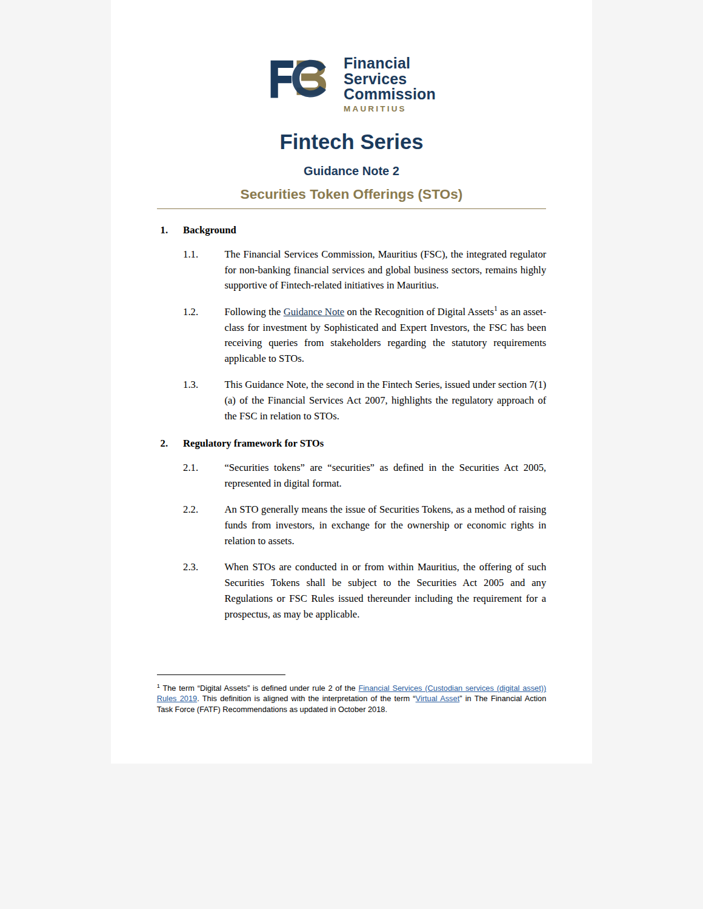Financial Services Commission MAURITIUS
Fintech Series
Guidance Note 2
Securities Token Offerings (STOs)
Background
The Financial Services Commission, Mauritius (FSC), the integrated regulator for non-banking financial services and global business sectors, remains highly supportive of Fintech-related initiatives in Mauritius.
Following the Guidance Note on the Recognition of Digital Assets1 as an asset-class for investment by Sophisticated and Expert Investors, the FSC has been receiving queries from stakeholders regarding the statutory requirements applicable to STOs.
This Guidance Note, the second in the Fintech Series, issued under section 7(1)(a) of the Financial Services Act 2007, highlights the regulatory approach of the FSC in relation to STOs.
Regulatory framework for STOs
“Securities tokens” are “securities” as defined in the Securities Act 2005, represented in digital format.
An STO generally means the issue of Securities Tokens, as a method of raising funds from investors, in exchange for the ownership or economic rights in relation to assets.
When STOs are conducted in or from within Mauritius, the offering of such Securities Tokens shall be subject to the Securities Act 2005 and any Regulations or FSC Rules issued thereunder including the requirement for a prospectus, as may be applicable.
1 The term “Digital Assets” is defined under rule 2 of the Financial Services (Custodian services (digital asset)) Rules 2019. This definition is aligned with the interpretation of the term “Virtual Asset” in The Financial Action Task Force (FATF) Recommendations as updated in October 2018.